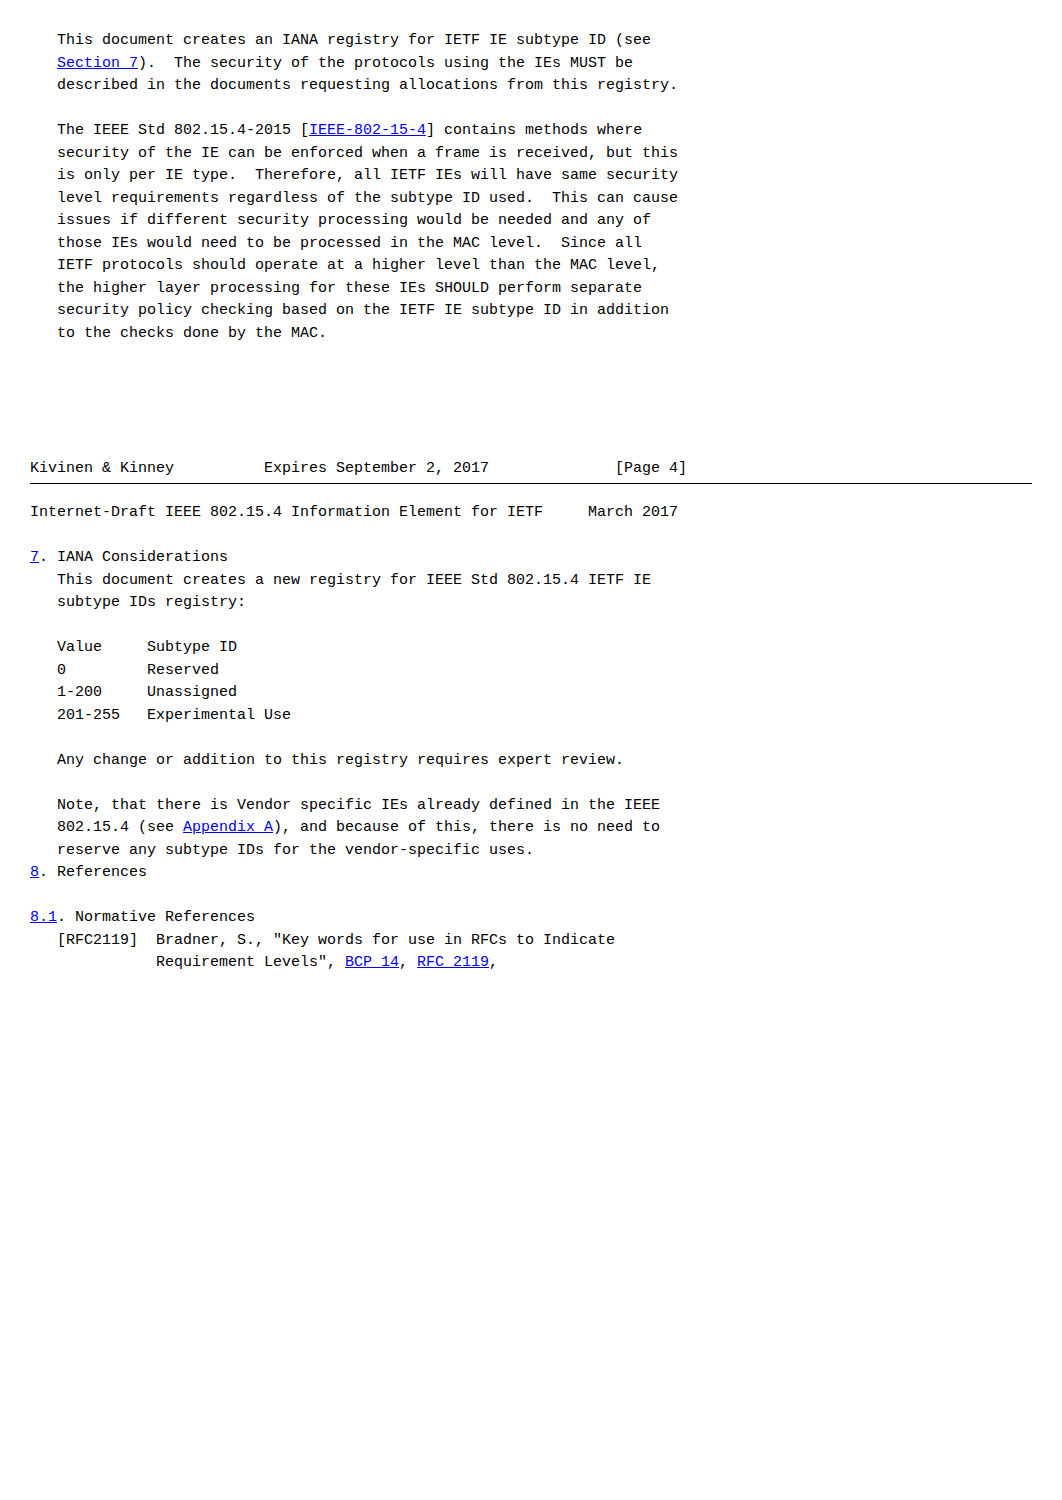This document creates an IANA registry for IETF IE subtype ID (see
   Section 7).  The security of the protocols using the IEs MUST be
   described in the documents requesting allocations from this registry.

   The IEEE Std 802.15.4-2015 [IEEE-802-15-4] contains methods where
   security of the IE can be enforced when a frame is received, but this
   is only per IE type.  Therefore, all IETF IEs will have same security
   level requirements regardless of the subtype ID used.  This can cause
   issues if different security processing would be needed and any of
   those IEs would need to be processed in the MAC level.  Since all
   IETF protocols should operate at a higher level than the MAC level,
   the higher layer processing for these IEs SHOULD perform separate
   security policy checking based on the IETF IE subtype ID in addition
   to the checks done by the MAC.
Kivinen & Kinney Expires September 2, 2017 [Page 4]
Internet-Draft IEEE 802.15.4 Information Element for IETF March 2017
7. IANA Considerations
   This document creates a new registry for IEEE Std 802.15.4 IETF IE
   subtype IDs registry:

   Value     Subtype ID
   0         Reserved
   1-200     Unassigned
   201-255   Experimental Use

   Any change or addition to this registry requires expert review.

   Note, that there is Vendor specific IEs already defined in the IEEE
   802.15.4 (see Appendix A), and because of this, there is no need to
   reserve any subtype IDs for the vendor-specific uses.
8. References
8.1. Normative References
   [RFC2119]  Bradner, S., "Key words for use in RFCs to Indicate
              Requirement Levels", BCP 14, RFC 2119,